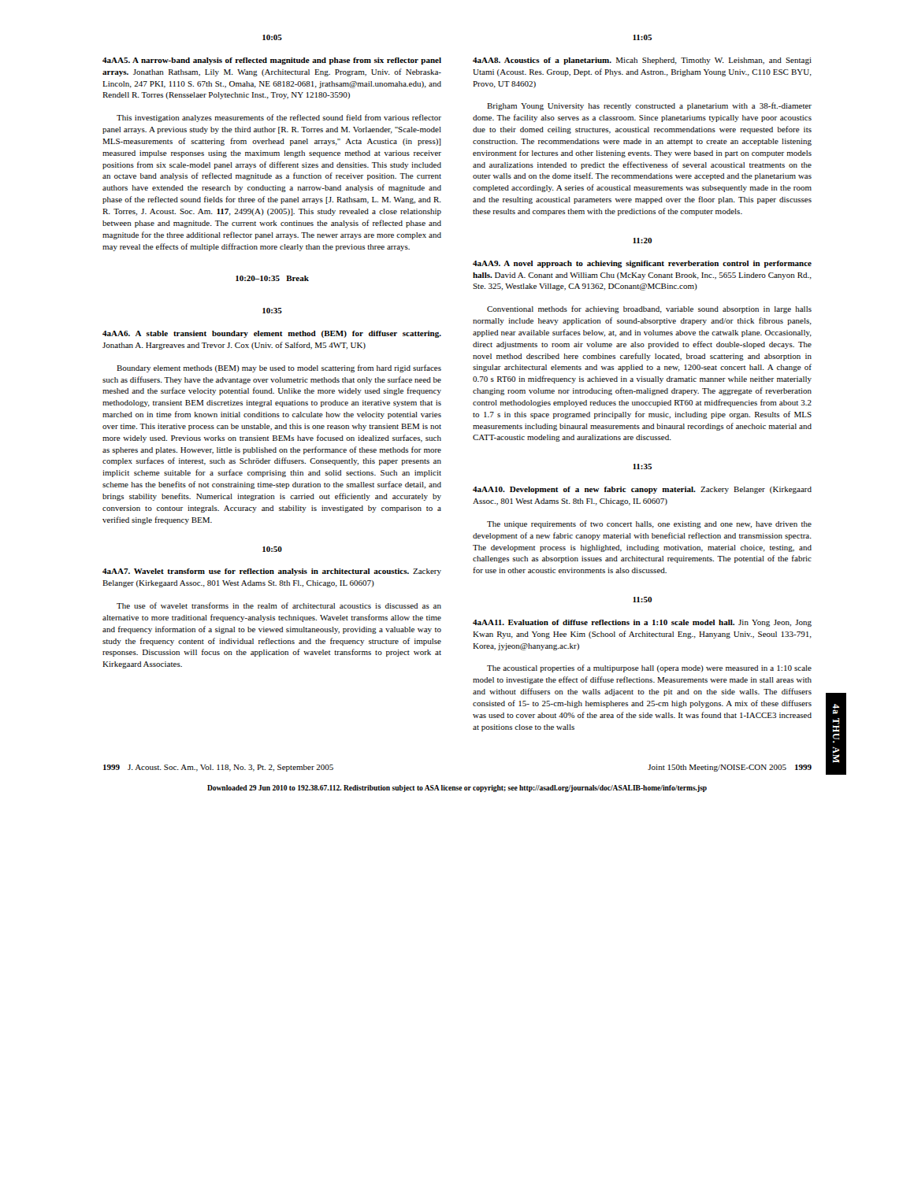10:05
4aAA5. A narrow-band analysis of reflected magnitude and phase from six reflector panel arrays. Jonathan Rathsam, Lily M. Wang (Architectural Eng. Program, Univ. of Nebraska-Lincoln, 247 PKI, 1110 S. 67th St., Omaha, NE 68182-0681, jrathsam@mail.unomaha.edu), and Rendell R. Torres (Rensselaer Polytechnic Inst., Troy, NY 12180-3590)
This investigation analyzes measurements of the reflected sound field from various reflector panel arrays. A previous study by the third author [R. R. Torres and M. Vorlaender, ''Scale-model MLS-measurements of scattering from overhead panel arrays,'' Acta Acustica (in press)] measured impulse responses using the maximum length sequence method at various receiver positions from six scale-model panel arrays of different sizes and densities. This study included an octave band analysis of reflected magnitude as a function of receiver position. The current authors have extended the research by conducting a narrow-band analysis of magnitude and phase of the reflected sound fields for three of the panel arrays [J. Rathsam, L. M. Wang, and R. R. Torres, J. Acoust. Soc. Am. 117, 2499(A) (2005)]. This study revealed a close relationship between phase and magnitude. The current work continues the analysis of reflected phase and magnitude for the three additional reflector panel arrays. The newer arrays are more complex and may reveal the effects of multiple diffraction more clearly than the previous three arrays.
10:20–10:35 Break
10:35
4aAA6. A stable transient boundary element method (BEM) for diffuser scattering. Jonathan A. Hargreaves and Trevor J. Cox (Univ. of Salford, M5 4WT, UK)
Boundary element methods (BEM) may be used to model scattering from hard rigid surfaces such as diffusers. They have the advantage over volumetric methods that only the surface need be meshed and the surface velocity potential found. Unlike the more widely used single frequency methodology, transient BEM discretizes integral equations to produce an iterative system that is marched on in time from known initial conditions to calculate how the velocity potential varies over time. This iterative process can be unstable, and this is one reason why transient BEM is not more widely used. Previous works on transient BEMs have focused on idealized surfaces, such as spheres and plates. However, little is published on the performance of these methods for more complex surfaces of interest, such as Schröder diffusers. Consequently, this paper presents an implicit scheme suitable for a surface comprising thin and solid sections. Such an implicit scheme has the benefits of not constraining time-step duration to the smallest surface detail, and brings stability benefits. Numerical integration is carried out efficiently and accurately by conversion to contour integrals. Accuracy and stability is investigated by comparison to a verified single frequency BEM.
10:50
4aAA7. Wavelet transform use for reflection analysis in architectural acoustics. Zackery Belanger (Kirkegaard Assoc., 801 West Adams St. 8th Fl., Chicago, IL 60607)
The use of wavelet transforms in the realm of architectural acoustics is discussed as an alternative to more traditional frequency-analysis techniques. Wavelet transforms allow the time and frequency information of a signal to be viewed simultaneously, providing a valuable way to study the frequency content of individual reflections and the frequency structure of impulse responses. Discussion will focus on the application of wavelet transforms to project work at Kirkegaard Associates.
11:05
4aAA8. Acoustics of a planetarium. Micah Shepherd, Timothy W. Leishman, and Sentagi Utami (Acoust. Res. Group, Dept. of Phys. and Astron., Brigham Young Univ., C110 ESC BYU, Provo, UT 84602)
Brigham Young University has recently constructed a planetarium with a 38-ft.-diameter dome. The facility also serves as a classroom. Since planetariums typically have poor acoustics due to their domed ceiling structures, acoustical recommendations were requested before its construction. The recommendations were made in an attempt to create an acceptable listening environment for lectures and other listening events. They were based in part on computer models and auralizations intended to predict the effectiveness of several acoustical treatments on the outer walls and on the dome itself. The recommendations were accepted and the planetarium was completed accordingly. A series of acoustical measurements was subsequently made in the room and the resulting acoustical parameters were mapped over the floor plan. This paper discusses these results and compares them with the predictions of the computer models.
11:20
4aAA9. A novel approach to achieving significant reverberation control in performance halls. David A. Conant and William Chu (McKay Conant Brook, Inc., 5655 Lindero Canyon Rd., Ste. 325, Westlake Village, CA 91362, DConant@MCBinc.com)
Conventional methods for achieving broadband, variable sound absorption in large halls normally include heavy application of sound-absorptive drapery and/or thick fibrous panels, applied near available surfaces below, at, and in volumes above the catwalk plane. Occasionally, direct adjustments to room air volume are also provided to effect double-sloped decays. The novel method described here combines carefully located, broad scattering and absorption in singular architectural elements and was applied to a new, 1200-seat concert hall. A change of 0.70 s RT60 in midfrequency is achieved in a visually dramatic manner while neither materially changing room volume nor introducing often-maligned drapery. The aggregate of reverberation control methodologies employed reduces the unoccupied RT60 at midfrequencies from about 3.2 to 1.7 s in this space programed principally for music, including pipe organ. Results of MLS measurements including binaural measurements and binaural recordings of anechoic material and CATT-acoustic modeling and auralizations are discussed.
11:35
4aAA10. Development of a new fabric canopy material. Zackery Belanger (Kirkegaard Assoc., 801 West Adams St. 8th Fl., Chicago, IL 60607)
The unique requirements of two concert halls, one existing and one new, have driven the development of a new fabric canopy material with beneficial reflection and transmission spectra. The development process is highlighted, including motivation, material choice, testing, and challenges such as absorption issues and architectural requirements. The potential of the fabric for use in other acoustic environments is also discussed.
11:50
4aAA11. Evaluation of diffuse reflections in a 1:10 scale model hall. Jin Yong Jeon, Jong Kwan Ryu, and Yong Hee Kim (School of Architectural Eng., Hanyang Univ., Seoul 133-791, Korea, jyjeon@hanyang.ac.kr)
The acoustical properties of a multipurpose hall (opera mode) were measured in a 1:10 scale model to investigate the effect of diffuse reflections. Measurements were made in stall areas with and without diffusers on the walls adjacent to the pit and on the side walls. The diffusers consisted of 15- to 25-cm-high hemispheres and 25-cm high polygons. A mix of these diffusers was used to cover about 40% of the area of the side walls. It was found that 1-IACCE3 increased at positions close to the walls
4a THU. AM
1999 J. Acoust. Soc. Am., Vol. 118, No. 3, Pt. 2, September 2005 Joint 150th Meeting/NOISE-CON 2005 1999
Downloaded 29 Jun 2010 to 192.38.67.112. Redistribution subject to ASA license or copyright; see http://asadl.org/journals/doc/ASALIB-home/info/terms.jsp